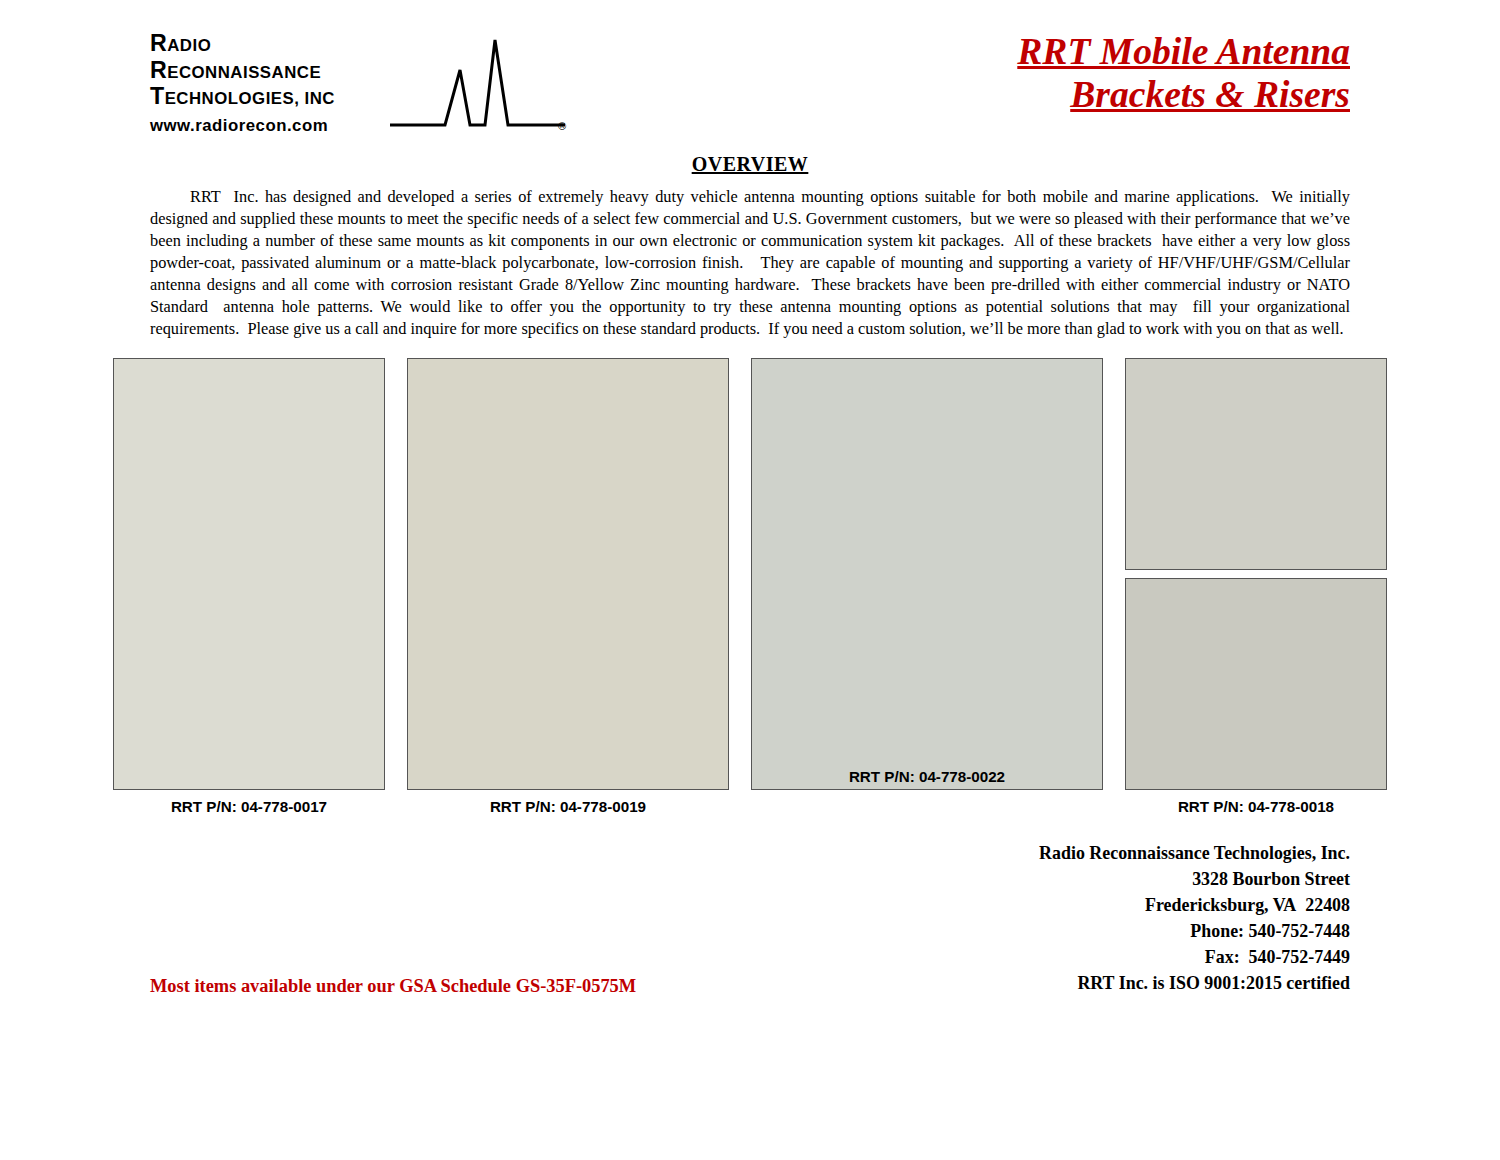RADIO
RECONNAISSANCE
TECHNOLOGIES, INC
www.radiorecon.com
®
RRT Mobile Antenna
Brackets & Risers
OVERVIEW
RRT Inc. has designed and developed a series of extremely heavy duty vehicle antenna mounting options suitable for both mobile and marine applications. We initially designed and supplied these mounts to meet the specific needs of a select few commercial and U.S. Government customers, but we were so pleased with their performance that we’ve been including a number of these same mounts as kit components in our own electronic or communication system kit packages. All of these brackets have either a very low gloss powder-coat, passivated aluminum or a matte-black polycarbonate, low-corrosion finish. They are capable of mounting and supporting a variety of HF/VHF/UHF/GSM/Cellular antenna designs and all come with corrosion resistant Grade 8/Yellow Zinc mounting hardware. These brackets have been pre-drilled with either commercial industry or NATO Standard antenna hole patterns. We would like to offer you the opportunity to try these antenna mounting options as potential solutions that may fill your organizational requirements. Please give us a call and inquire for more specifics on these standard products. If you need a custom solution, we’ll be more than glad to work with you on that as well.
RRT P/N: 04-778-0017
RRT P/N: 04-778-0019
RRT P/N: 04-778-0022
RRT P/N: 04-778-0018
Most items available under our GSA Schedule GS-35F-0575M
Radio Reconnaissance Technologies, Inc.
3328 Bourbon Street
Fredericksburg, VA 22408
Phone: 540-752-7448
Fax: 540-752-7449
RRT Inc. is ISO 9001:2015 certified